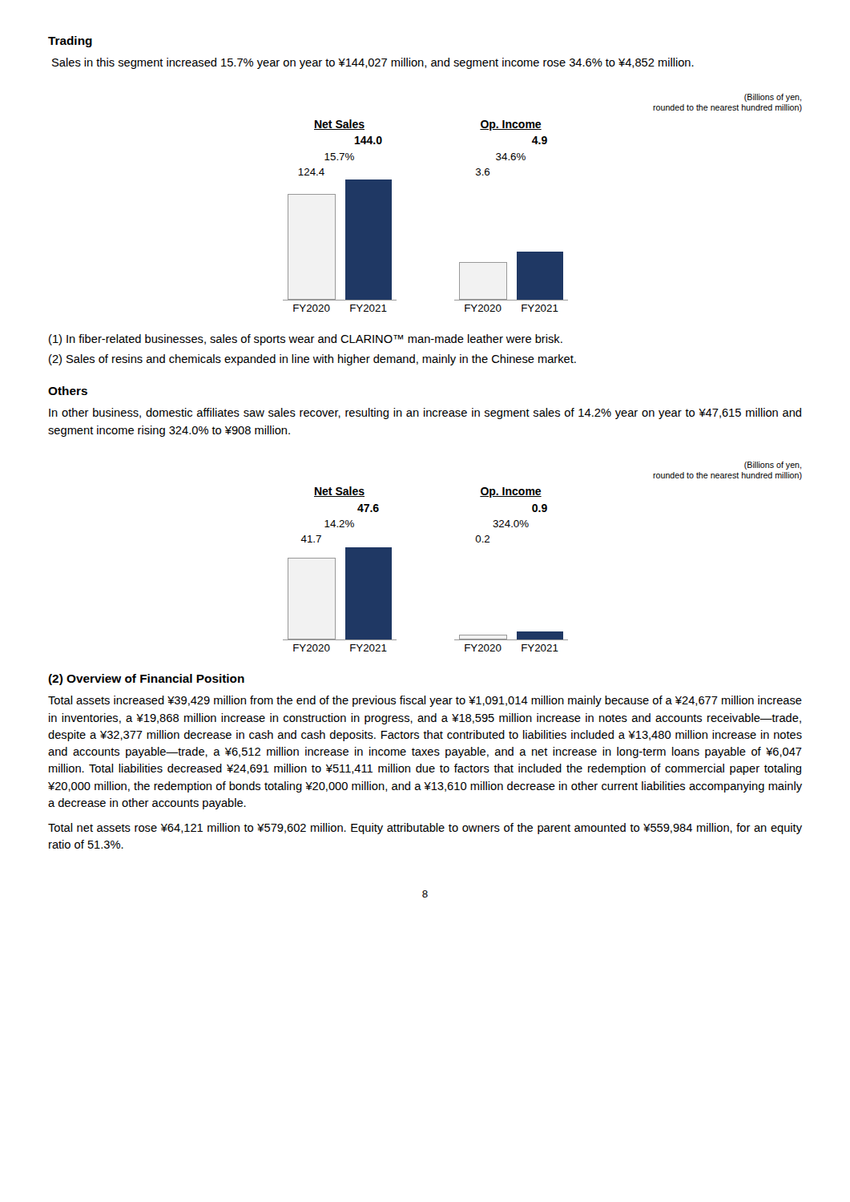Trading
Sales in this segment increased 15.7% year on year to ¥144,027 million, and segment income rose 34.6% to ¥4,852 million.
(Billions of yen,
rounded to the nearest hundred million)
| Net Sales | | Op. Income |
| | 144.0 | | | 4.9 |
| 15.7% | | 34.6% |
| 124.4 | | | 3.6 | |
| FY2020 | FY2021 | | FY2020 | FY2021 |
(1) In fiber-related businesses, sales of sports wear and CLARINO™ man-made leather were brisk.
(2) Sales of resins and chemicals expanded in line with higher demand, mainly in the Chinese market.
Others
In other business, domestic affiliates saw sales recover, resulting in an increase in segment sales of 14.2% year on year to ¥47,615 million and segment income rising 324.0% to ¥908 million.
(Billions of yen,
rounded to the nearest hundred million)
| Net Sales | | Op. Income |
| | 47.6 | | | 0.9 |
| 14.2% | | 324.0% |
| 41.7 | | | 0.2 | |
| FY2020 | FY2021 | | FY2020 | FY2021 |
(2) Overview of Financial Position
Total assets increased ¥39,429 million from the end of the previous fiscal year to ¥1,091,014 million mainly because of a ¥24,677 million increase in inventories, a ¥19,868 million increase in construction in progress, and a ¥18,595 million increase in notes and accounts receivable—trade, despite a ¥32,377 million decrease in cash and cash deposits. Factors that contributed to liabilities included a ¥13,480 million increase in notes and accounts payable—trade, a ¥6,512 million increase in income taxes payable, and a net increase in long-term loans payable of ¥6,047 million. Total liabilities decreased ¥24,691 million to ¥511,411 million due to factors that included the redemption of commercial paper totaling ¥20,000 million, the redemption of bonds totaling ¥20,000 million, and a ¥13,610 million decrease in other current liabilities accompanying mainly a decrease in other accounts payable.
Total net assets rose ¥64,121 million to ¥579,602 million. Equity attributable to owners of the parent amounted to ¥559,984 million, for an equity ratio of 51.3%.
8